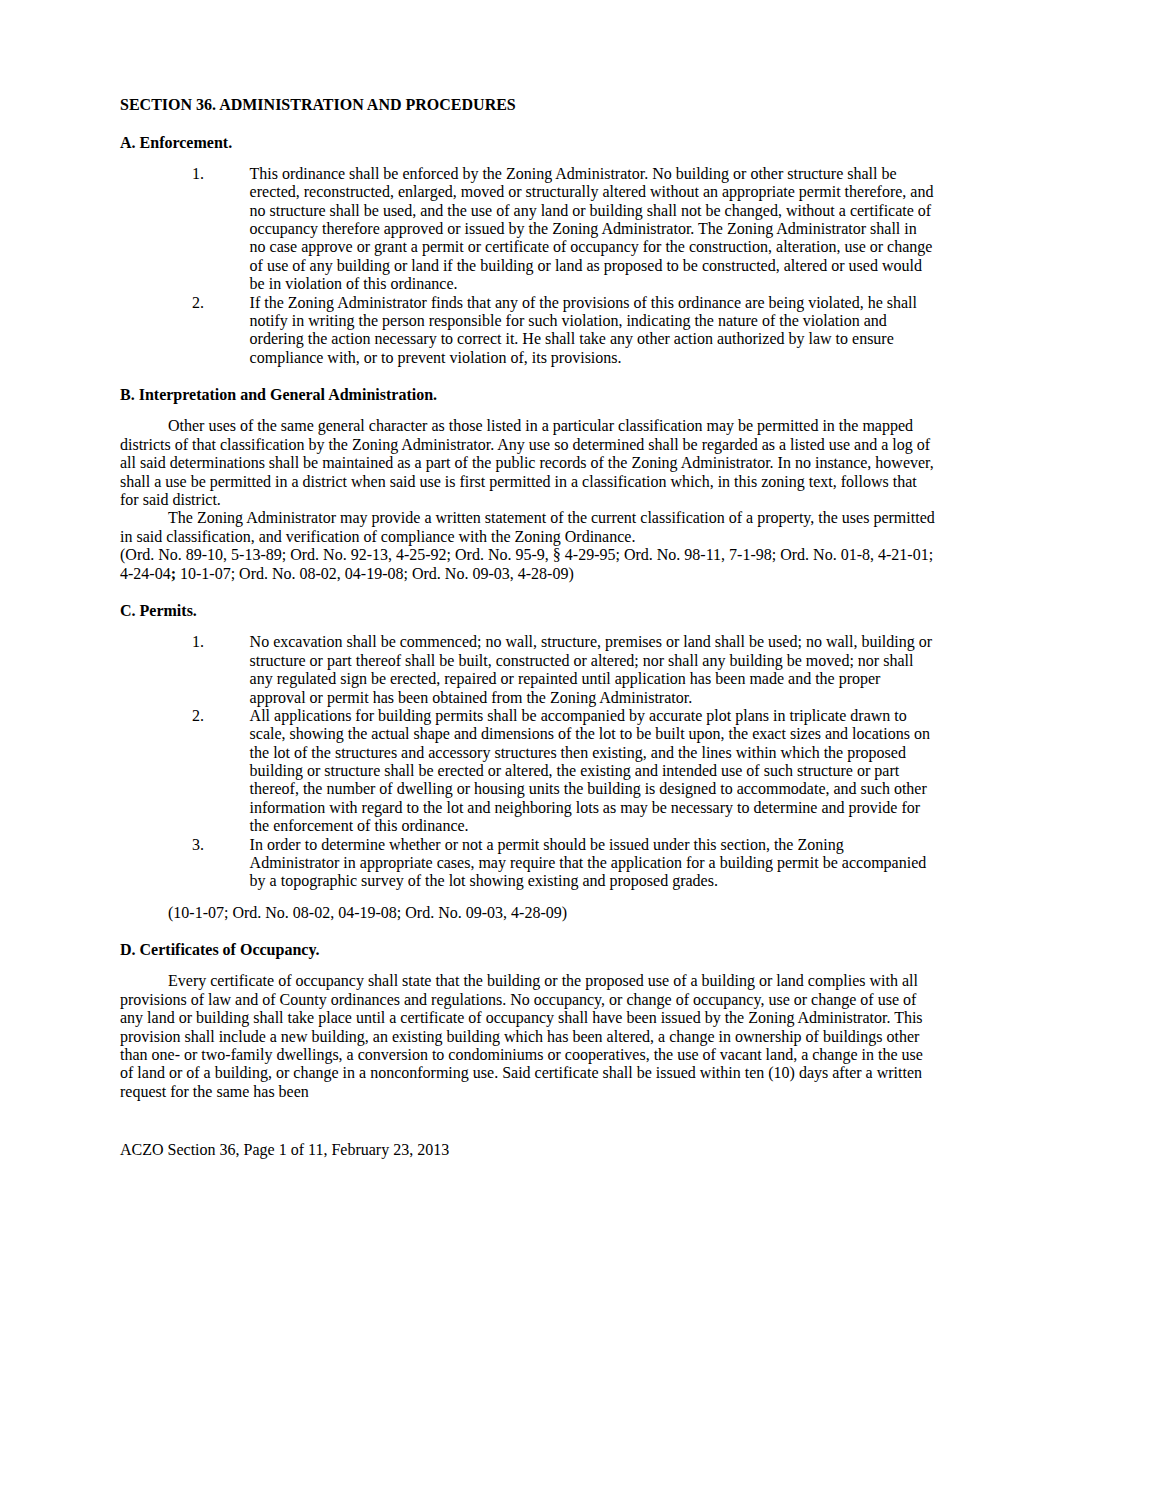SECTION 36. ADMINISTRATION AND PROCEDURES
A. Enforcement.
This ordinance shall be enforced by the Zoning Administrator. No building or other structure shall be erected, reconstructed, enlarged, moved or structurally altered without an appropriate permit therefore, and no structure shall be used, and the use of any land or building shall not be changed, without a certificate of occupancy therefore approved or issued by the Zoning Administrator. The Zoning Administrator shall in no case approve or grant a permit or certificate of occupancy for the construction, alteration, use or change of use of any building or land if the building or land as proposed to be constructed, altered or used would be in violation of this ordinance.
If the Zoning Administrator finds that any of the provisions of this ordinance are being violated, he shall notify in writing the person responsible for such violation, indicating the nature of the violation and ordering the action necessary to correct it. He shall take any other action authorized by law to ensure compliance with, or to prevent violation of, its provisions.
B. Interpretation and General Administration.
Other uses of the same general character as those listed in a particular classification may be permitted in the mapped districts of that classification by the Zoning Administrator. Any use so determined shall be regarded as a listed use and a log of all said determinations shall be maintained as a part of the public records of the Zoning Administrator. In no instance, however, shall a use be permitted in a district when said use is first permitted in a classification which, in this zoning text, follows that for said district.
The Zoning Administrator may provide a written statement of the current classification of a property, the uses permitted in said classification, and verification of compliance with the Zoning Ordinance.
(Ord. No. 89-10, 5-13-89; Ord. No. 92-13, 4-25-92; Ord. No. 95-9, § 4-29-95; Ord. No. 98-11, 7-1-98; Ord. No. 01-8, 4-21-01; 4-24-04; 10-1-07; Ord. No. 08-02, 04-19-08; Ord. No. 09-03, 4-28-09)
C. Permits.
No excavation shall be commenced; no wall, structure, premises or land shall be used; no wall, building or structure or part thereof shall be built, constructed or altered; nor shall any building be moved; nor shall any regulated sign be erected, repaired or repainted until application has been made and the proper approval or permit has been obtained from the Zoning Administrator.
All applications for building permits shall be accompanied by accurate plot plans in triplicate drawn to scale, showing the actual shape and dimensions of the lot to be built upon, the exact sizes and locations on the lot of the structures and accessory structures then existing, and the lines within which the proposed building or structure shall be erected or altered, the existing and intended use of such structure or part thereof, the number of dwelling or housing units the building is designed to accommodate, and such other information with regard to the lot and neighboring lots as may be necessary to determine and provide for the enforcement of this ordinance.
In order to determine whether or not a permit should be issued under this section, the Zoning Administrator in appropriate cases, may require that the application for a building permit be accompanied by a topographic survey of the lot showing existing and proposed grades.
(10-1-07; Ord. No. 08-02, 04-19-08; Ord. No. 09-03, 4-28-09)
D. Certificates of Occupancy.
Every certificate of occupancy shall state that the building or the proposed use of a building or land complies with all provisions of law and of County ordinances and regulations. No occupancy, or change of occupancy, use or change of use of any land or building shall take place until a certificate of occupancy shall have been issued by the Zoning Administrator. This provision shall include a new building, an existing building which has been altered, a change in ownership of buildings other than one- or two-family dwellings, a conversion to condominiums or cooperatives, the use of vacant land, a change in the use of land or of a building, or change in a nonconforming use. Said certificate shall be issued within ten (10) days after a written request for the same has been
ACZO Section 36, Page 1 of 11, February 23, 2013